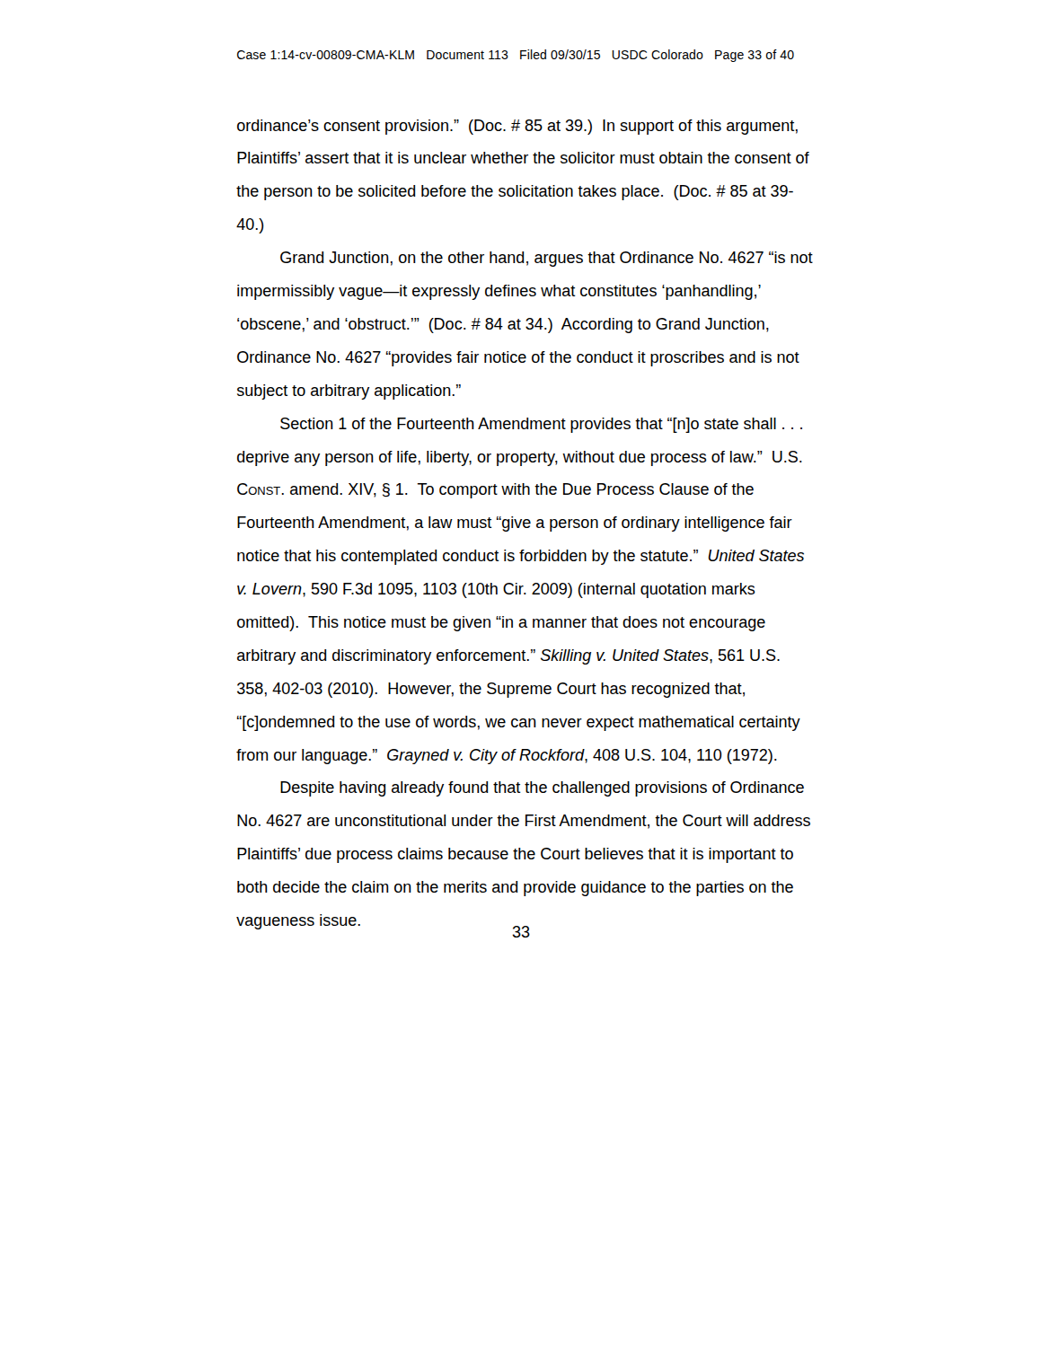Case 1:14-cv-00809-CMA-KLM Document 113 Filed 09/30/15 USDC Colorado Page 33 of 40
ordinance’s consent provision.” (Doc. # 85 at 39.) In support of this argument, Plaintiffs’ assert that it is unclear whether the solicitor must obtain the consent of the person to be solicited before the solicitation takes place. (Doc. # 85 at 39-40.)
Grand Junction, on the other hand, argues that Ordinance No. 4627 “is not impermissibly vague—it expressly defines what constitutes ‘panhandling,’ ‘obscene,’ and ‘obstruct.’” (Doc. # 84 at 34.) According to Grand Junction, Ordinance No. 4627 “provides fair notice of the conduct it proscribes and is not subject to arbitrary application.”
Section 1 of the Fourteenth Amendment provides that “[n]o state shall . . . deprive any person of life, liberty, or property, without due process of law.” U.S. Const. amend. XIV, § 1. To comport with the Due Process Clause of the Fourteenth Amendment, a law must “give a person of ordinary intelligence fair notice that his contemplated conduct is forbidden by the statute.” United States v. Lovern, 590 F.3d 1095, 1103 (10th Cir. 2009) (internal quotation marks omitted). This notice must be given “in a manner that does not encourage arbitrary and discriminatory enforcement.” Skilling v. United States, 561 U.S. 358, 402-03 (2010). However, the Supreme Court has recognized that, “[c]ondemned to the use of words, we can never expect mathematical certainty from our language.” Grayned v. City of Rockford, 408 U.S. 104, 110 (1972).
Despite having already found that the challenged provisions of Ordinance No. 4627 are unconstitutional under the First Amendment, the Court will address Plaintiffs’ due process claims because the Court believes that it is important to both decide the claim on the merits and provide guidance to the parties on the vagueness issue.
33